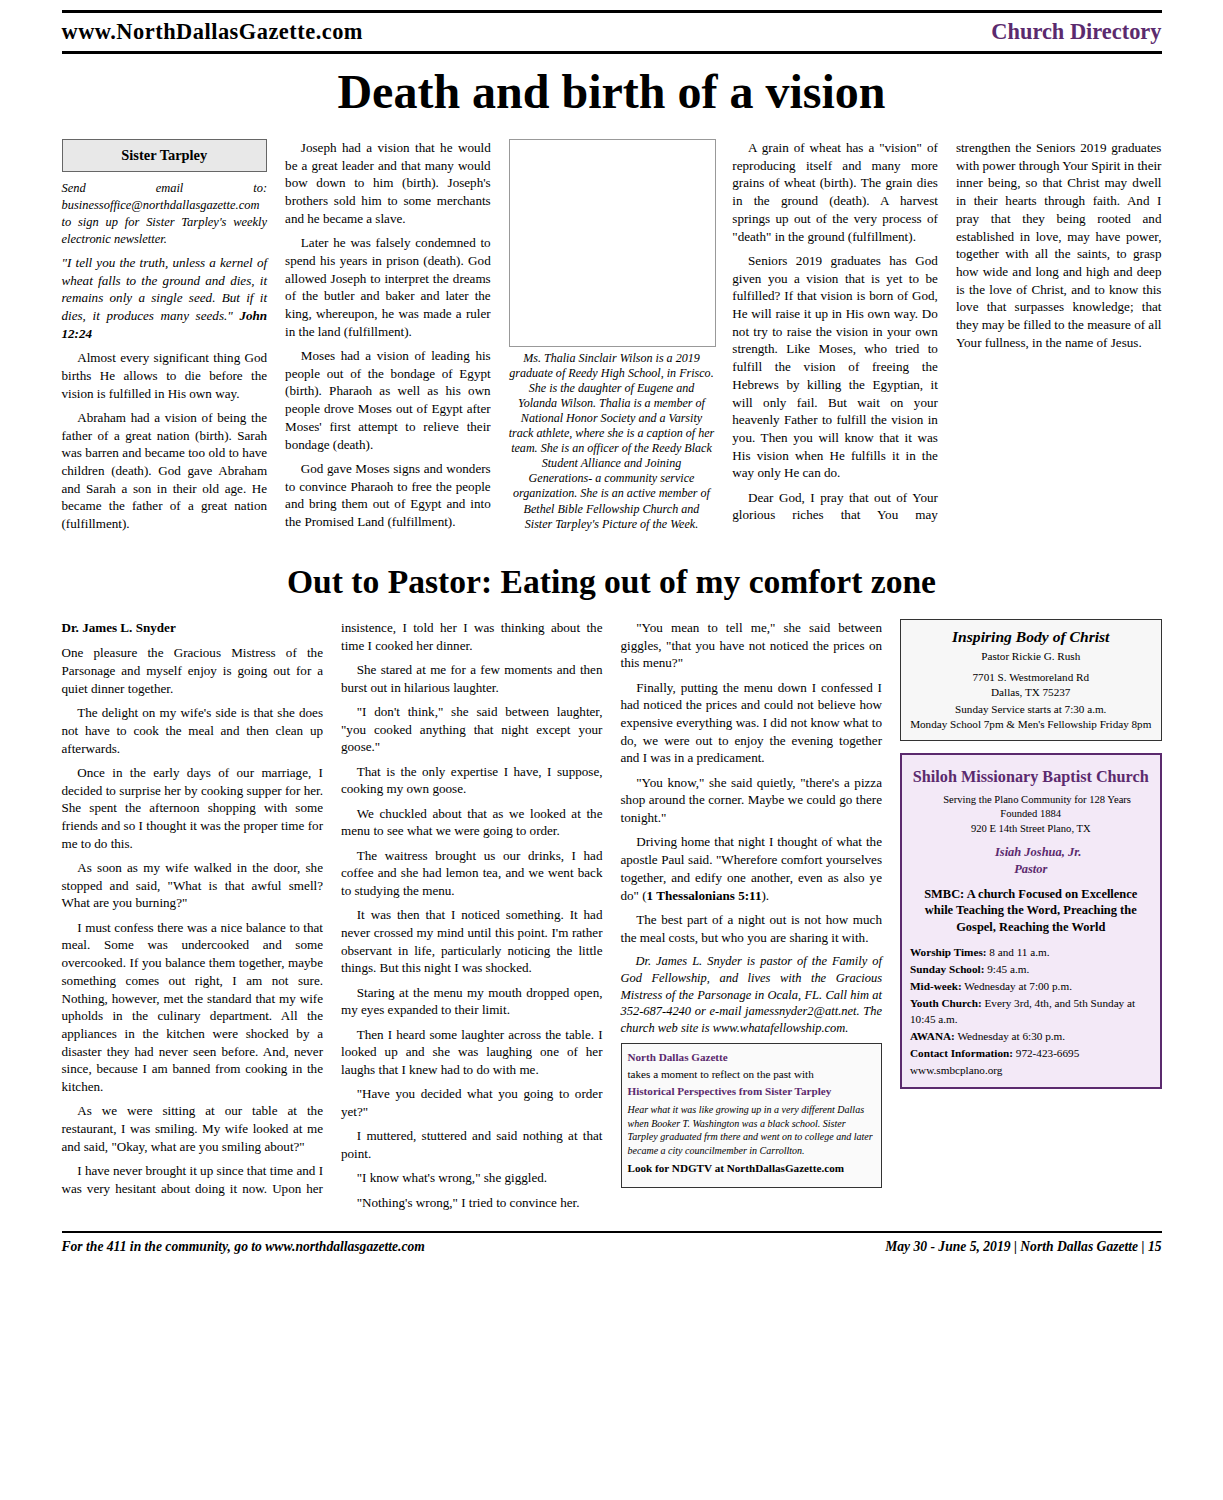www.NorthDallasGazette.com
Church Directory
Death and birth of a vision
Sister Tarpley
Send email to: businessoffice@northdallasgazette.com to sign up for Sister Tarpley's weekly electronic newsletter.
"I tell you the truth, unless a kernel of wheat falls to the ground and dies, it remains only a single seed. But if it dies, it produces many seeds." John 12:24
Almost every significant thing God births He allows to die before the vision is fulfilled in His own way.
Abraham had a vision of being the father of a great nation (birth). Sarah was barren and became too old to have children (death). God gave Abraham and Sarah a son in their old age. He became the father of a great nation (fulfillment).
Joseph had a vision that he would be a great leader and that many would bow down to him (birth). Joseph's brothers sold him to some merchants and he became a slave.
Later he was falsely condemned to spend his years in prison (death). God allowed Joseph to interpret the dreams of the butler and baker and later the king, whereupon, he was made a ruler in the land (fulfillment).
Moses had a vision of leading his people out of the bondage of Egypt (birth). Pharaoh as well as his own people drove Moses out of Egypt after Moses' first attempt to relieve their bondage (death).
God gave Moses signs and wonders to convince Pharaoh to free the people and bring them out of Egypt and into the Promised Land (fulfillment).
Ms. Thalia Sinclair Wilson is a 2019 graduate of Reedy High School, in Frisco. She is the daughter of Eugene and Yolanda Wilson. Thalia is a member of National Honor Society and a Varsity track athlete, where she is a caption of her team. She is an officer of the Reedy Black Student Alliance and Joining Generations- a community service organization. She is an active member of Bethel Bible Fellowship Church and Sister Tarpley's Picture of the Week.
A grain of wheat has a "vision" of reproducing itself and many more grains of wheat (birth). The grain dies in the ground (death). A harvest springs up out of the very process of "death" in the ground (fulfillment).
Seniors 2019 graduates has God given you a vision that is yet to be fulfilled? If that vision is born of God, He will raise it up in His own way. Do not try to raise the vision in your own strength. Like Moses, who tried to fulfill the vision of freeing the Hebrews by killing the Egyptian, it will only fail. But wait on your heavenly Father to fulfill the vision in you. Then you will know that it was His vision when He fulfills it in the way only He can do.
Dear God, I pray that out of Your glorious riches that You may strengthen the Seniors 2019 graduates with power through Your Spirit in their inner being, so that Christ may dwell in their hearts through faith. And I pray that they being rooted and established in love, may have power, together with all the saints, to grasp how wide and long and high and deep is the love of Christ, and to know this love that surpasses knowledge; that they may be filled to the measure of all Your fullness, in the name of Jesus.
Out to Pastor: Eating out of my comfort zone
Dr. James L. Snyder
One pleasure the Gracious Mistress of the Parsonage and myself enjoy is going out for a quiet dinner together.
The delight on my wife's side is that she does not have to cook the meal and then clean up afterwards.
Once in the early days of our marriage, I decided to surprise her by cooking supper for her. She spent the afternoon shopping with some friends and so I thought it was the proper time for me to do this.
As soon as my wife walked in the door, she stopped and said, "What is that awful smell? What are you burning?"
I must confess there was a nice balance to that meal. Some was undercooked and some overcooked. If you balance them together, maybe something comes out right, I am not sure. Nothing, however, met the standard that my wife upholds in the culinary department. All the appliances in the kitchen were shocked by a disaster they had never seen before. And, never since, because I am banned from cooking in the kitchen.
As we were sitting at our table at the restaurant, I was smiling. My wife looked at me and said, "Okay, what are you smiling about?"
I have never brought it up since that time and I was very hesitant about doing it now. Upon her insistence, I told her I was thinking about the time I cooked her dinner.
She stared at me for a few moments and then burst out in hilarious laughter.
"I don't think," she said between laughter, "you cooked anything that night except your goose."
That is the only expertise I have, I suppose, cooking my own goose.
We chuckled about that as we looked at the menu to see what we were going to order.
The waitress brought us our drinks, I had coffee and she had lemon tea, and we went back to studying the menu.
It was then that I noticed something. It had never crossed my mind until this point. I'm rather observant in life, particularly noticing the little things. But this night I was shocked.
Staring at the menu my mouth dropped open, my eyes expanded to their limit.
Then I heard some laughter across the table. I looked up and she was laughing one of her laughs that I knew had to do with me.
"Have you decided what you going to order yet?"
I muttered, stuttered and said nothing at that point.
"I know what's wrong," she giggled.
"Nothing's wrong," I tried to convince her.
"You mean to tell me," she said between giggles, "that you have not noticed the prices on this menu?"
Finally, putting the menu down I confessed I had noticed the prices and could not believe how expensive everything was. I did not know what to do, we were out to enjoy the evening together and I was in a predicament.
"You know," she said quietly, "there's a pizza shop around the corner. Maybe we could go there tonight."
Driving home that night I thought of what the apostle Paul said. "Wherefore comfort yourselves together, and edify one another, even as also ye do" (1 Thessalonians 5:11).
The best part of a night out is not how much the meal costs, but who you are sharing it with.
Dr. James L. Snyder is pastor of the Family of God Fellowship, and lives with the Gracious Mistress of the Parsonage in Ocala, FL. Call him at 352-687-4240 or e-mail jamessnyder2@att.net. The church web site is www.whatafellowship.com.
North Dallas Gazette
takes a moment to reflect on the past with
Historical Perspectives from Sister Tarpley
Hear what it was like growing up in a very different Dallas when Booker T. Washington was a black school. Sister Tarpley graduated frm there and went on to college and later became a city councilmember in Carrollton.
Look for NDGTV at NorthDallasGazette.com
Inspiring Body of Christ
Pastor Rickie G. Rush
7701 S. Westmoreland Rd
Dallas, TX 75237
Sunday Service starts at 7:30 a.m.
Monday School 7pm & Men's Fellowship Friday 8pm
Shiloh Missionary Baptist Church
Serving the Plano Community for 128 Years
Founded 1884
920 E 14th Street Plano, TX
Isiah Joshua, Jr.
Pastor
SMBC: A church Focused on Excellence while Teaching the Word, Preaching the Gospel, Reaching the World
Worship Times: 8 and 11 a.m.
Sunday School: 9:45 a.m.
Mid-week: Wednesday at 7:00 p.m.
Youth Church: Every 3rd, 4th, and 5th Sunday at 10:45 a.m.
AWANA: Wednesday at 6:30 p.m.
Contact Information: 972-423-6695
www.smbcplano.org
For the 411 in the community, go to www.northdallasgazette.com
May 30 - June 5, 2019 | North Dallas Gazette | 15